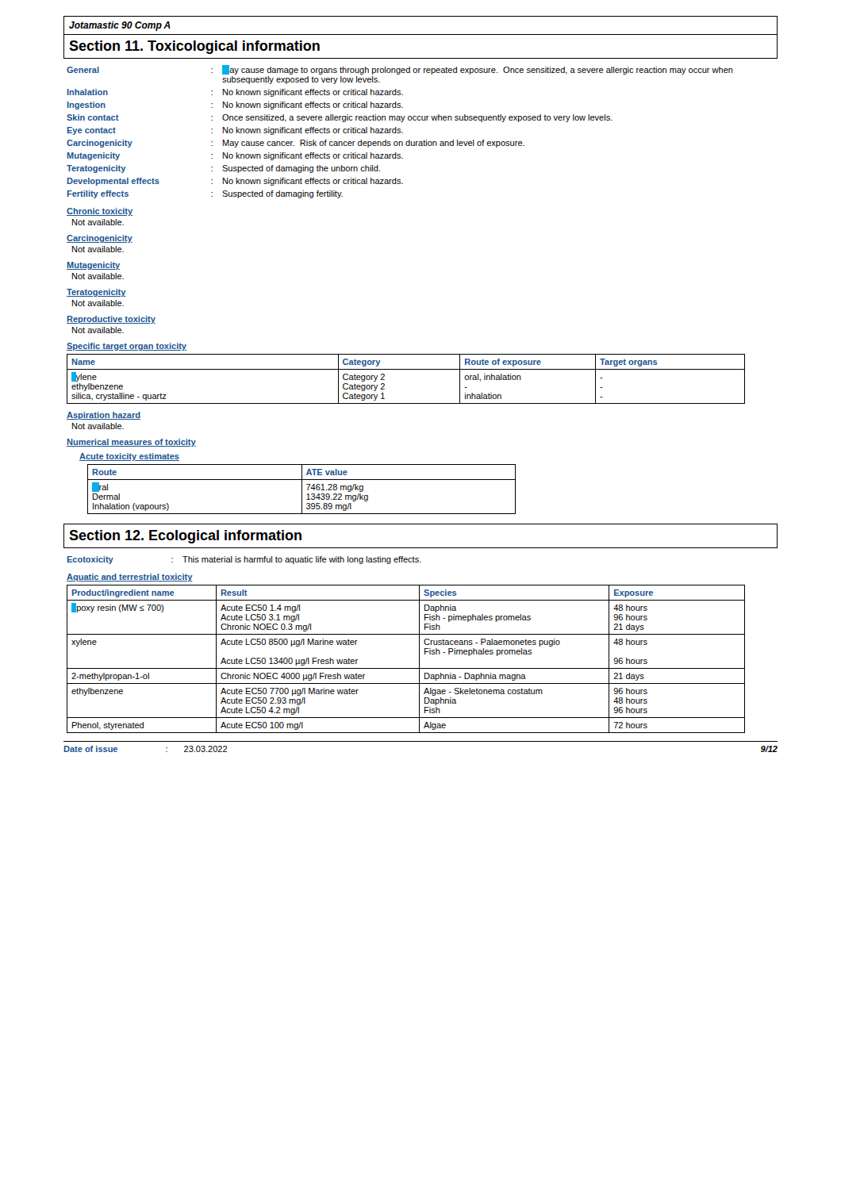Jotamastic 90 Comp A
Section 11. Toxicological information
| General | : | M ay cause damage to organs through prolonged or repeated exposure. Once sensitized, a severe allergic reaction may occur when subsequently exposed to very low levels. |
| Inhalation | : | No known significant effects or critical hazards. |
| Ingestion | : | No known significant effects or critical hazards. |
| Skin contact | : | Once sensitized, a severe allergic reaction may occur when subsequently exposed to very low levels. |
| Eye contact | : | No known significant effects or critical hazards. |
| Carcinogenicity | : | May cause cancer. Risk of cancer depends on duration and level of exposure. |
| Mutagenicity | : | No known significant effects or critical hazards. |
| Teratogenicity | : | Suspected of damaging the unborn child. |
| Developmental effects | : | No known significant effects or critical hazards. |
| Fertility effects | : | Suspected of damaging fertility. |
Chronic toxicity
Not available.
Carcinogenicity
Not available.
Mutagenicity
Not available.
Teratogenicity
Not available.
Reproductive toxicity
Not available.
Specific target organ toxicity
| Name | Category | Route of exposure | Target organs |
| --- | --- | --- | --- |
| x ylene ethylbenzene silica, crystalline - quartz | Category 2 Category 2 Category 1 | oral, inhalation - inhalation | - - - |
Aspiration hazard
Not available.
Numerical measures of toxicity
Acute toxicity estimates
| Route | ATE value |
| --- | --- |
| O ral Dermal Inhalation (vapours) | 7461.28 mg/kg 13439.22 mg/kg 395.89 mg/l |
Section 12. Ecological information
| Ecotoxicity | : | This material is harmful to aquatic life with long lasting effects. |
Aquatic and terrestrial toxicity
| Product/ingredient name | Result | Species | Exposure |
| --- | --- | --- | --- |
| e poxy resin (MW ≤ 700) | Acute EC50 1.4 mg/l Acute LC50 3.1 mg/l Chronic NOEC 0.3 mg/l | Daphnia Fish - pimephales promelas Fish | 48 hours 96 hours 21 days |
| xylene | Acute LC50 8500 µg/l Marine water Acute LC50 13400 µg/l Fresh water | Crustaceans - Palaemonetes pugio Fish - Pimephales promelas | 48 hours 96 hours |
| 2-methylpropan-1-ol | Chronic NOEC 4000 µg/l Fresh water | Daphnia - Daphnia magna | 21 days |
| ethylbenzene | Acute EC50 7700 µg/l Marine water Acute EC50 2.93 mg/l Acute LC50 4.2 mg/l | Algae - Skeletonema costatum Daphnia Fish | 96 hours 48 hours 96 hours |
| Phenol, styrenated | Acute EC50 100 mg/l | Algae | 72 hours |
Date of issue : 23.03.2022 9/12